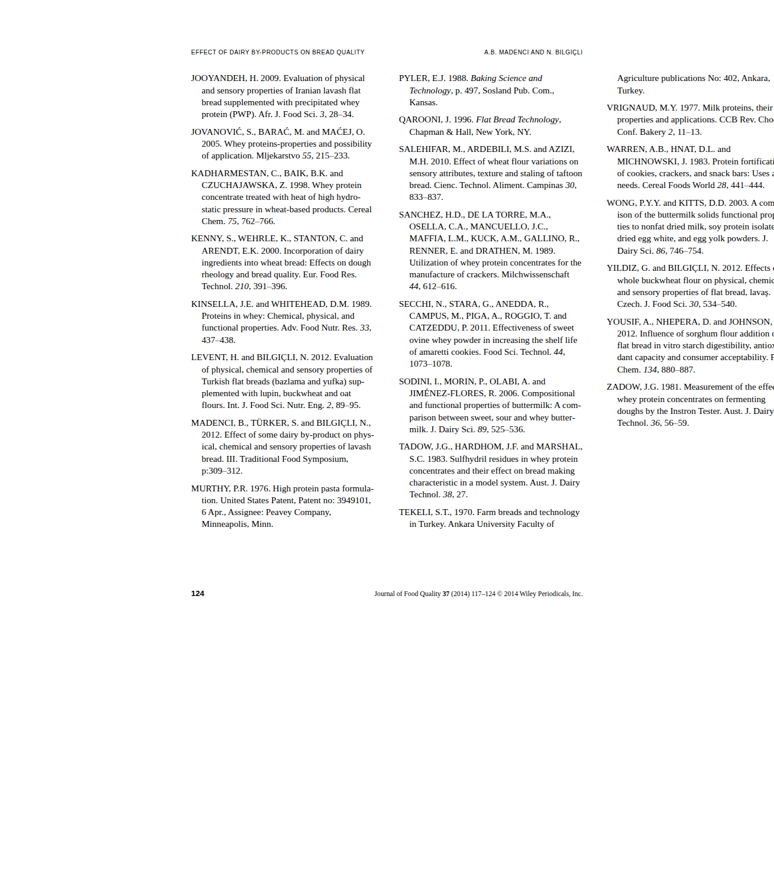Effect of Dairy By-Products on Bread Quality
A.B. Madenci and N. Bilgiçli
JOOYANDEH, H. 2009. Evaluation of physical and sensory properties of Iranian lavash flat bread supplemented with precipitated whey protein (PWP). Afr. J. Food Sci. 3, 28–34.
JOVANOVIĆ, S., BARAĆ, M. and MAĆEJ, O. 2005. Whey proteins-properties and possibility of application. Mljekarstvo 55, 215–233.
KADHARMESTAN, C., BAIK, B.K. and CZUCHAJAWSKA, Z. 1998. Whey protein concentrate treated with heat of high hydrostatic pressure in wheat-based products. Cereal Chem. 75, 762–766.
KENNY, S., WEHRLE, K., STANTON, C. and ARENDT, E.K. 2000. Incorporation of dairy ingredients into wheat bread: Effects on dough rheology and bread quality. Eur. Food Res. Technol. 210, 391–396.
KINSELLA, J.E. and WHITEHEAD, D.M. 1989. Proteins in whey: Chemical, physical, and functional properties. Adv. Food Nutr. Res. 33, 437–438.
LEVENT, H. and BILGIÇLI, N. 2012. Evaluation of physical, chemical and sensory properties of Turkish flat breads (bazlama and yufka) supplemented with lupin, buckwheat and oat flours. Int. J. Food Sci. Nutr. Eng. 2, 89–95.
MADENCI, B., TÜRKER, S. and BILGIÇLI, N., 2012. Effect of some dairy by-product on physical, chemical and sensory properties of lavash bread. III. Traditional Food Symposium, p:309–312.
MURTHY, P.R. 1976. High protein pasta formulation. United States Patent, Patent no: 3949101, 6 Apr., Assignee: Peavey Company, Minneapolis, Minn.
PYLER, E.J. 1988. Baking Science and Technology, p. 497, Sosland Pub. Com., Kansas.
QAROONI, J. 1996. Flat Bread Technology, Chapman & Hall, New York, NY.
SALEHIFAR, M., ARDEBILI, M.S. and AZIZI, M.H. 2010. Effect of wheat flour variations on sensory attributes, texture and staling of taftoon bread. Cienc. Technol. Aliment. Campinas 30, 833–837.
SANCHEZ, H.D., DE LA TORRE, M.A., OSELLA, C.A., MANCUELLO, J.C., MAFFIA, L.M., KUCK, A.M., GALLINO, R., RENNER, E. and DRATHEN, M. 1989. Utilization of whey protein concentrates for the manufacture of crackers. Milchwissenschaft 44, 612–616.
SECCHI, N., STARA, G., ANEDDA, R., CAMPUS, M., PIGA, A., ROGGIO, T. and CATZEDDU, P. 2011. Effectiveness of sweet ovine whey powder in increasing the shelf life of amaretti cookies. Food Sci. Technol. 44, 1073–1078.
SODINI, I., MORIN, P., OLABI, A. and JIMÉNEZ-FLORES, R. 2006. Compositional and functional properties of buttermilk: A comparison between sweet, sour and whey buttermilk. J. Dairy Sci. 89, 525–536.
TADOW, J.G., HARDHOM, J.F. and MARSHAL, S.C. 1983. Sulfhydril residues in whey protein concentrates and their effect on bread making characteristic in a model system. Aust. J. Dairy Technol. 38, 27.
TEKELI, S.T., 1970. Farm breads and technology in Turkey. Ankara University Faculty of Agriculture publications No: 402, Ankara, Turkey.
VRIGNAUD, M.Y. 1977. Milk proteins, their properties and applications. CCB Rev. Choc. Conf. Bakery 2, 11–13.
WARREN, A.B., HNAT, D.L. and MICHNOWSKI, J. 1983. Protein fortification of cookies, crackers, and snack bars: Uses and needs. Cereal Foods World 28, 441–444.
WONG, P.Y.Y. and KITTS, D.D. 2003. A comparison of the buttermilk solids functional properties to nonfat dried milk, soy protein isolate, dried egg white, and egg yolk powders. J. Dairy Sci. 86, 746–754.
YILDIZ, G. and BILGIÇLI, N. 2012. Effects of whole buckwheat flour on physical, chemical, and sensory properties of flat bread, lavaş. Czech. J. Food Sci. 30, 534–540.
YOUSIF, A., NHEPERA, D. and JOHNSON, S. 2012. Influence of sorghum flour addition on flat bread in vitro starch digestibility, antioxidant capacity and consumer acceptability. Food Chem. 134, 880–887.
ZADOW, J.G. 1981. Measurement of the effect of whey protein concentrates on fermenting doughs by the Instron Tester. Aust. J. Dairy Technol. 36, 56–59.
124
Journal of Food Quality 37 (2014) 117–124 © 2014 Wiley Periodicals, Inc.